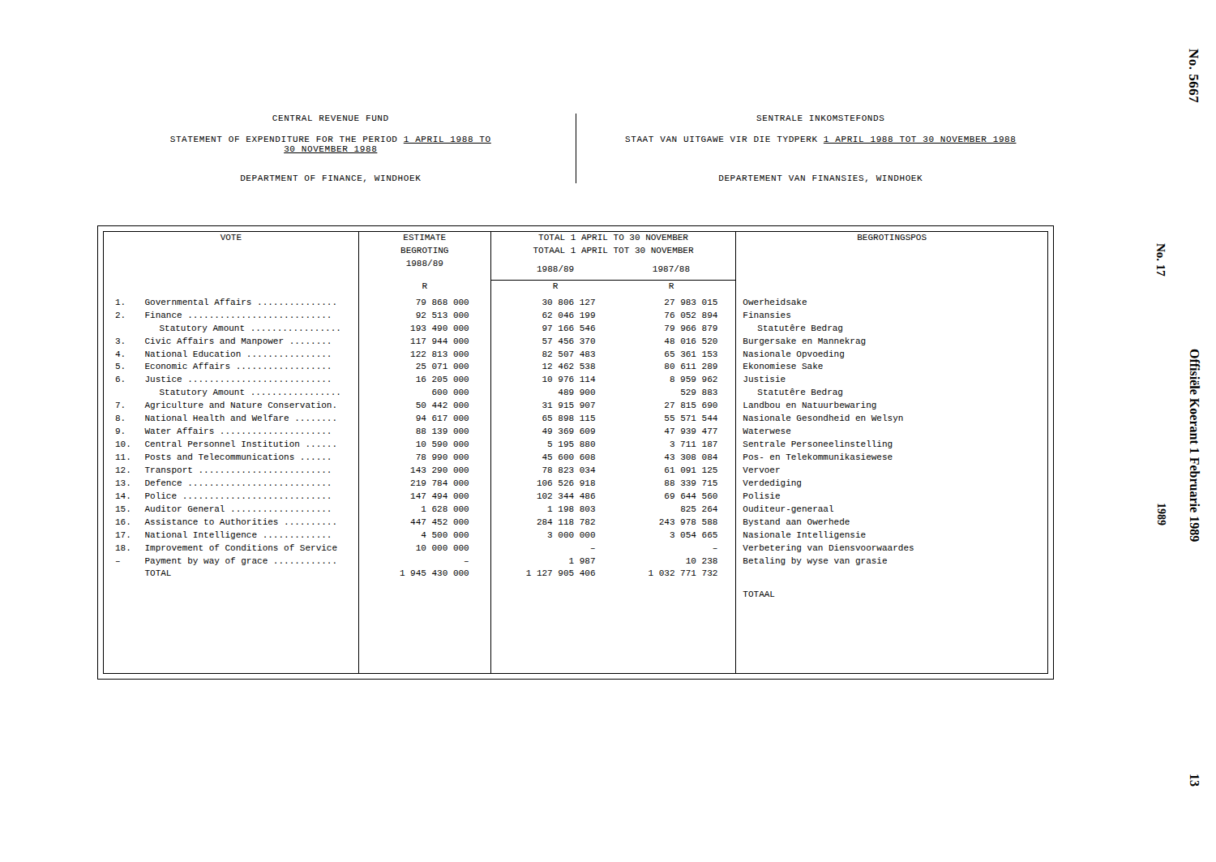No. 5667
No. 17
Offisiële Koerant 1 Februarie 1989
1989
13
| CENTRAL REVENUE FUND STATEMENT OF EXPENDITURE FOR THE PERIOD 1 APRIL 1988 TO 30 NOVEMBER 1988 DEPARTMENT OF FINANCE, WINDHOEK | SENTRALE INKOMSTEFONDS STAAT VAN UITGAWE VIR DIE TYDPERK 1 APRIL 1988 TOT 30 NOVEMBER 1988 DEPARTEMENT VAN FINANSIES, WINDHOEK |
| VOTE | ESTIMATE BEGROTING 1988/89 | TOTAL 1 APRIL TO 30 NOVEMBER TOTAAL 1 APRIL TOT 30 NOVEMBER | BEGROTINGSPOS |
| --- | --- | --- | --- |
| 1988/89 1987/88 |
| | R | R R | |
| / 1. / Governmental Affairs ............... / / 2. / Finance ........................... / / / Statutory Amount ................. / / 3. / Civic Affairs and Manpower ........ / / 4. / National Education ................ / / 5. / Economic Affairs .................. / / 6. / Justice ........................... / / / Statutory Amount ................. / / 7. / Agriculture and Nature Conservation. / / 8. / National Health and Welfare ........ / / 9. / Water Affairs ..................... / / 10. / Central Personnel Institution ...... / / 11. / Posts and Telecommunications ...... / / 12. / Transport ......................... / / 13. / Defence ........................... / / 14. / Police ............................ / / 15. / Auditor General ................... / / 16. / Assistance to Authorities .......... / / 17. / National Intelligence ............. / / 18. / Improvement of Conditions of Service / / – / Payment by way of grace ............ / / / TOTAL / | / 79 868 000 / / 92 513 000 / / 193 490 000 / / 117 944 000 / / 122 813 000 / / 25 071 000 / / 16 205 000 / / 600 000 / / 50 442 000 / / 94 617 000 / / 88 139 000 / / 10 590 000 / / 78 990 000 / / 143 290 000 / / 219 784 000 / / 147 494 000 / / 1 628 000 / / 447 452 000 / / 4 500 000 / / 10 000 000 / / – / / 1 945 430 000 / | / 30 806 127 / 27 983 015 / / 62 046 199 / 76 052 894 / / 97 166 546 / 79 966 879 / / 57 456 370 / 48 016 520 / / 82 507 483 / 65 361 153 / / 12 462 538 / 80 611 289 / / 10 976 114 / 8 959 962 / / 489 900 / 529 883 / / 31 915 907 / 27 815 690 / / 65 898 115 / 55 571 544 / / 49 369 609 / 47 939 477 / / 5 195 880 / 3 711 187 / / 45 600 608 / 43 308 084 / / 78 823 034 / 61 091 125 / / 106 526 918 / 88 339 715 / / 102 344 486 / 69 644 560 / / 1 198 803 / 825 264 / / 284 118 782 / 243 978 588 / / 3 000 000 / 3 054 665 / / – / – / / 1 987 / 10 238 / / 1 127 905 406 / 1 032 771 732 / | Owerheidsake Finansies Statutêre Bedrag Burgersake en Mannekrag Nasionale Opvoeding Ekonomiese Sake Justisie Statutêre Bedrag Landbou en Natuurbewaring Nasionale Gesondheid en Welsyn Waterwese Sentrale Personeelinstelling Pos- en Telekommunikasiewese Vervoer Verdediging Polisie Ouditeur-generaal Bystand aan Owerhede Nasionale Intelligensie Verbetering van Diensvoorwaardes Betaling by wyse van grasie TOTAAL |